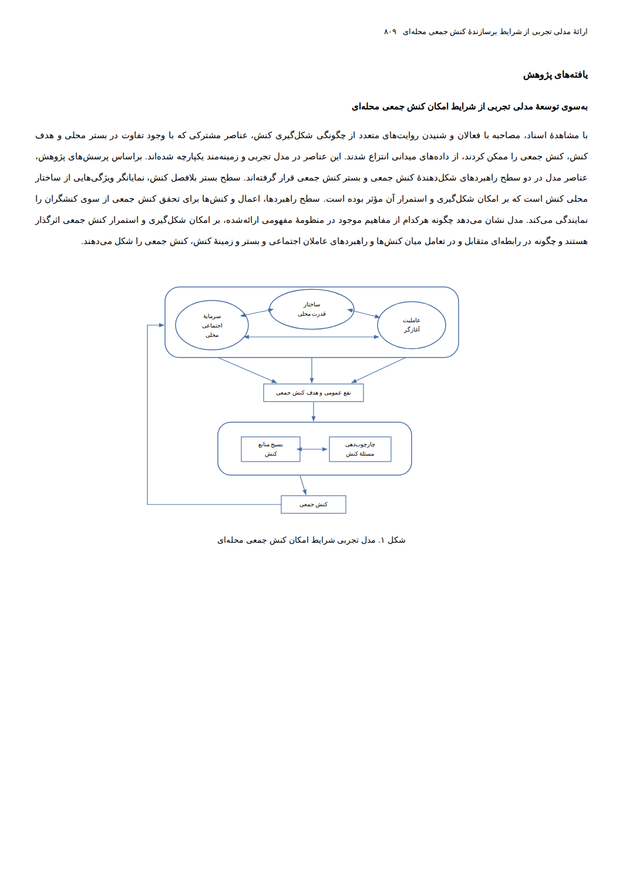ارائۀ مدلی تجربی از شرایط برسازندۀ کنش جمعی محله‌ای ۸۰۹
یافته‌های پژوهش
به‌سوی توسعۀ مدلی تجربی از شرایط امکان کنش جمعی محله‌ای
با مشاهدۀ اسناد، مصاحبه با فعالان و شنیدن روایت‌های متعدد از چگونگی شکل‌گیری کنش، عناصر مشترکی که با وجود تفاوت در بستر محلی و هدف کنش، کنش جمعی را ممکن کردند، از داده‌های میدانی انتزاع شدند. این عناصر در مدل تجربی و زمینه‌مند یکپارچه شده‌اند. براساس پرسش‌های پژوهش، عناصر مدل در دو سطح راهبردهای شکل‌دهندۀ کنش جمعی و بستر کنش جمعی قرار گرفته‌اند. سطح بستر بلافصل کنش، نمایانگر ویژگی‌هایی از ساختار محلی کنش است که بر امکان شکل‌گیری و استمرار آن مؤثر بوده است. سطح راهبردها، اعمال و کنش‌ها برای تحقق کنش جمعی از سوی کنشگران را نمایندگی می‌کند. مدل نشان می‌دهد چگونه هرکدام از مفاهیم موجود در منظومۀ مفهومی ارائه‌شده، بر امکان شکل‌گیری و استمرار کنش جمعی اثرگذار هستند و چگونه در رابطه‌ای متقابل و در تعامل میان کنش‌ها و راهبردهای عاملان اجتماعی و بستر و زمینۀ کنش، کنش جمعی را شکل می‌دهند.
سرمایۀ اجتماعی محلی ساختار قدرت محلی عاملیت آغازگر نفع عمومی و هدف کنش جمعی بسیج منابع کنش چارچوب‌دهی مسئلۀ کنش کنش جمعی
شکل ۱. مدل تجربی شرایط امکان کنش جمعی محله‌ای